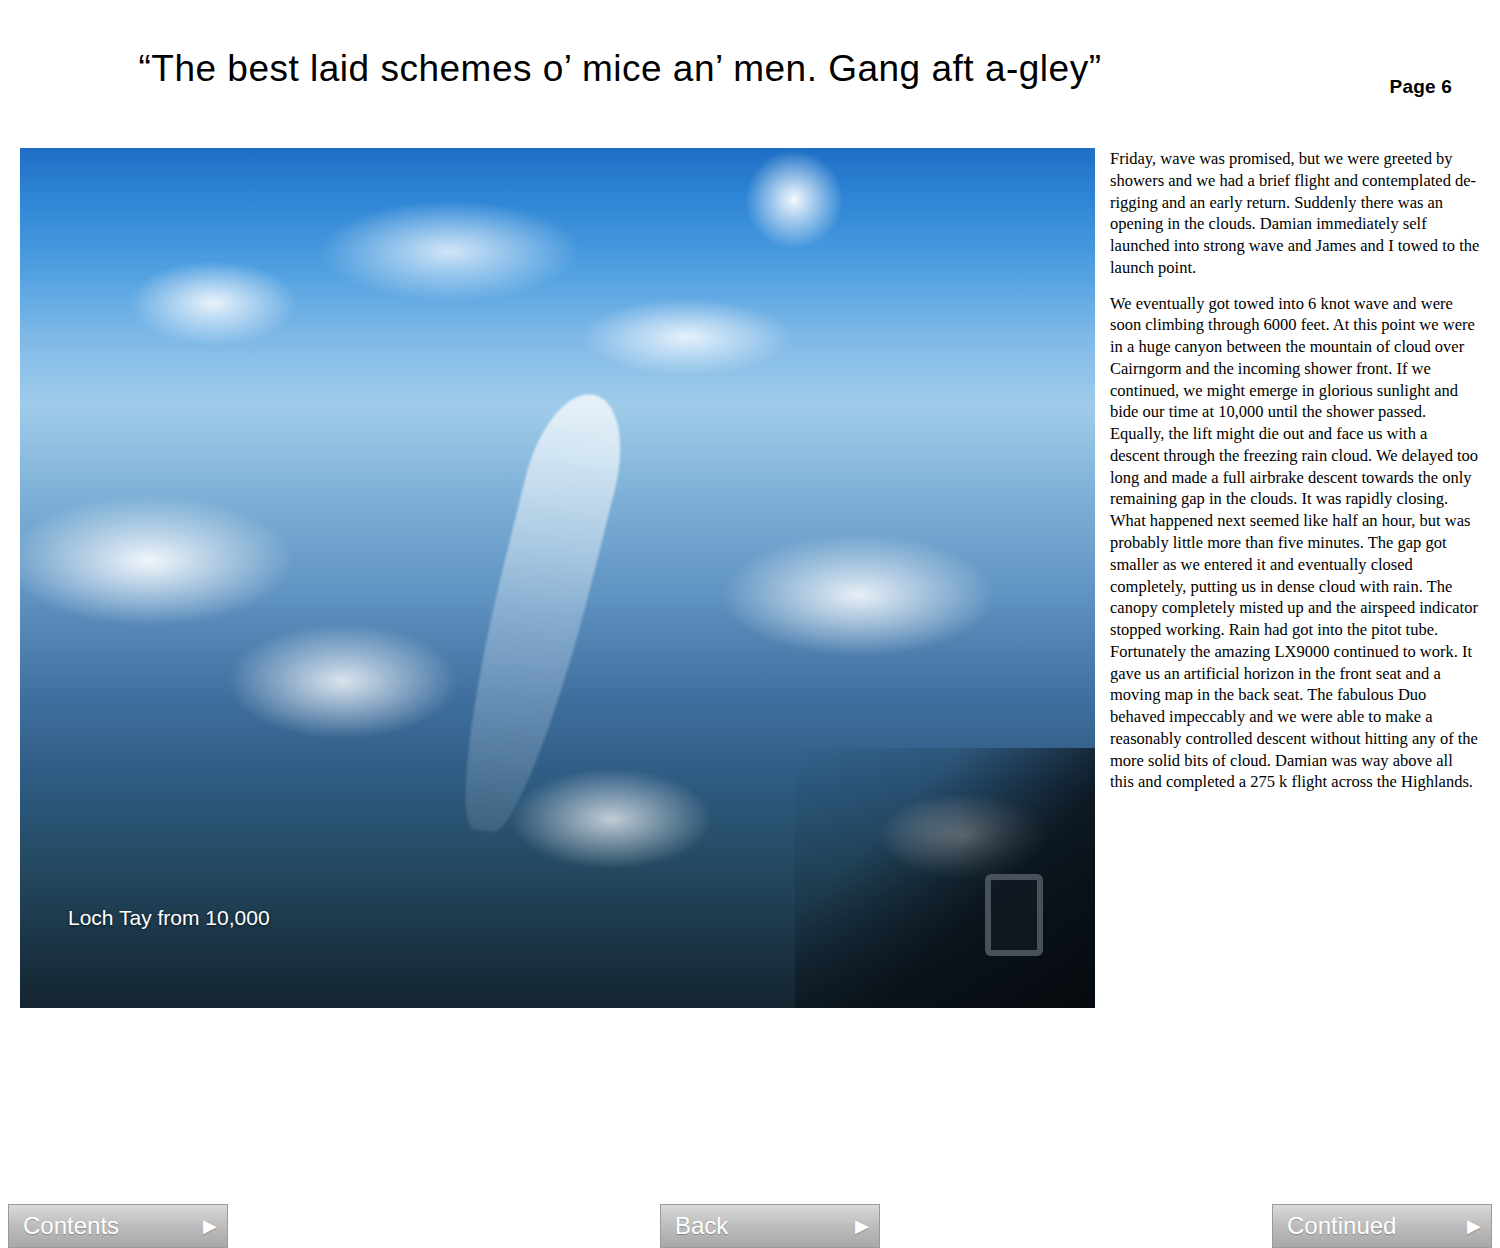Page 6
“The best laid schemes o’ mice an’ men. Gang aft a-gley”
Loch Tay from 10,000
Friday, wave was promised, but we were greeted by showers and we had a brief flight and contemplated de-rigging and an early return. Suddenly there was an opening in the clouds. Damian immediately self launched into strong wave and James and I towed to the launch point.
We eventually got towed into 6 knot wave and were soon climbing through 6000 feet. At this point we were in a huge canyon between the mountain of cloud over Cairngorm and the incoming shower front. If we continued, we might emerge in glorious sunlight and bide our time at 10,000 until the shower passed. Equally, the lift might die out and face us with a descent through the freezing rain cloud. We delayed too long and made a full airbrake descent towards the only remaining gap in the clouds. It was rapidly closing.
What happened next seemed like half an hour, but was probably little more than five minutes. The gap got smaller as we entered it and eventually closed completely, putting us in dense cloud with rain. The canopy completely misted up and the airspeed indicator stopped working. Rain had got into the pitot tube. Fortunately the amazing LX9000 continued to work. It gave us an artificial horizon in the front seat and a moving map in the back seat. The fabulous Duo behaved impeccably and we were able to make a reasonably controlled descent without hitting any of the more solid bits of cloud. Damian was way above all this and completed a 275 k flight across the Highlands.
Contents ▶ Back ▶ Continued ▶